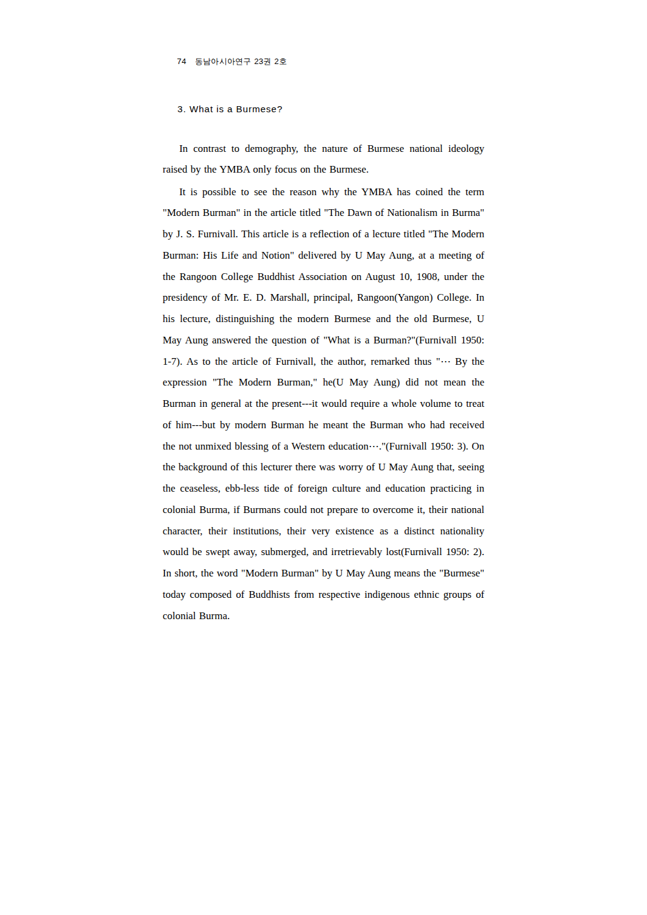74 동남아시아연구 23권 2호
3. What is a Burmese?
In contrast to demography, the nature of Burmese national ideology raised by the YMBA only focus on the Burmese.
It is possible to see the reason why the YMBA has coined the term "Modern Burman" in the article titled "The Dawn of Nationalism in Burma" by J. S. Furnivall. This article is a reflection of a lecture titled "The Modern Burman: His Life and Notion" delivered by U May Aung, at a meeting of the Rangoon College Buddhist Association on August 10, 1908, under the presidency of Mr. E. D. Marshall, principal, Rangoon(Yangon) College. In his lecture, distinguishing the modern Burmese and the old Burmese, U May Aung answered the question of "What is a Burman?"(Furnivall 1950: 1-7). As to the article of Furnivall, the author, remarked thus "⋯ By the expression "The Modern Burman," he(U May Aung) did not mean the Burman in general at the present---it would require a whole volume to treat of him---but by modern Burman he meant the Burman who had received the not unmixed blessing of a Western education⋯."(Furnivall 1950: 3). On the background of this lecturer there was worry of U May Aung that, seeing the ceaseless, ebb-less tide of foreign culture and education practicing in colonial Burma, if Burmans could not prepare to overcome it, their national character, their institutions, their very existence as a distinct nationality would be swept away, submerged, and irretrievably lost(Furnivall 1950: 2). In short, the word "Modern Burman" by U May Aung means the "Burmese" today composed of Buddhists from respective indigenous ethnic groups of colonial Burma.